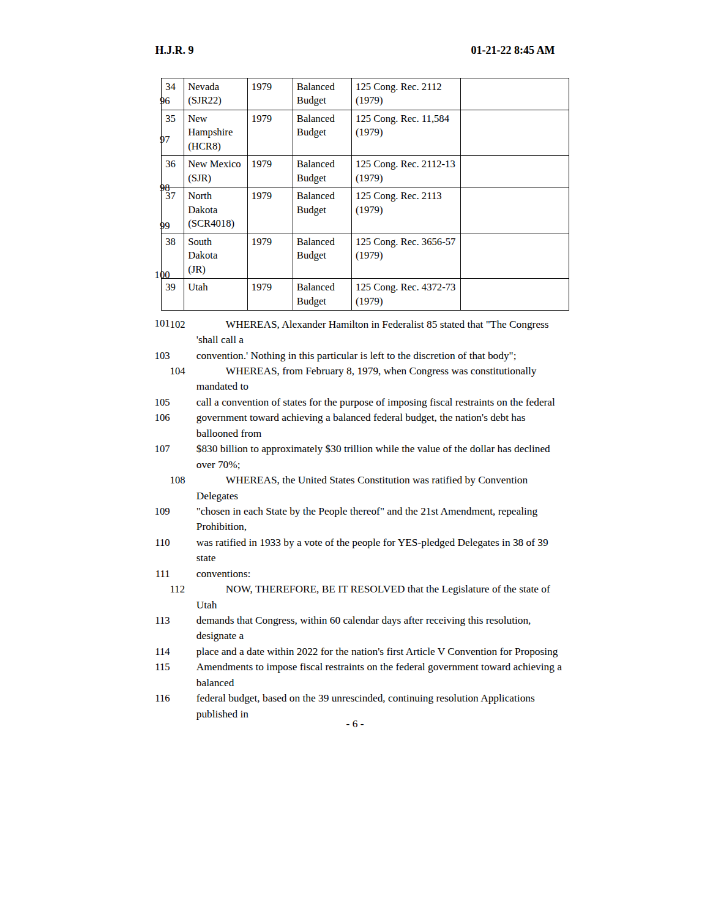H.J.R. 9 01-21-22 8:45 AM
96 97 98 99 100 101
| 34 | Nevada (SJR22) | 1979 | Balanced Budget | 125 Cong. Rec. 2112 (1979) | |
| 35 | New Hampshire (HCR8) | 1979 | Balanced Budget | 125 Cong. Rec. 11,584 (1979) | |
| 36 | New Mexico (SJR) | 1979 | Balanced Budget | 125 Cong. Rec. 2112-13 (1979) | |
| 37 | North Dakota (SCR4018) | 1979 | Balanced Budget | 125 Cong. Rec. 2113 (1979) | |
| 38 | South Dakota (JR) | 1979 | Balanced Budget | 125 Cong. Rec. 3656-57 (1979) | |
| 39 | Utah | 1979 | Balanced Budget | 125 Cong. Rec. 4372-73 (1979) | |
102 WHEREAS, Alexander Hamilton in Federalist 85 stated that "The Congress 'shall call a
103convention.' Nothing in this particular is left to the discretion of that body";
104 WHEREAS, from February 8, 1979, when Congress was constitutionally mandated to
105call a convention of states for the purpose of imposing fiscal restraints on the federal
106government toward achieving a balanced federal budget, the nation's debt has ballooned from
107$830 billion to approximately $30 trillion while the value of the dollar has declined over 70%;
108 WHEREAS, the United States Constitution was ratified by Convention Delegates
109"chosen in each State by the People thereof" and the 21st Amendment, repealing Prohibition,
110was ratified in 1933 by a vote of the people for YES-pledged Delegates in 38 of 39 state
111conventions:
112 NOW, THEREFORE, BE IT RESOLVED that the Legislature of the state of Utah
113demands that Congress, within 60 calendar days after receiving this resolution, designate a
114place and a date within 2022 for the nation's first Article V Convention for Proposing
115 Amendments to impose fiscal restraints on the federal government toward achieving a balanced
116federal budget, based on the 39 unrescinded, continuing resolution Applications published in
- 6 -